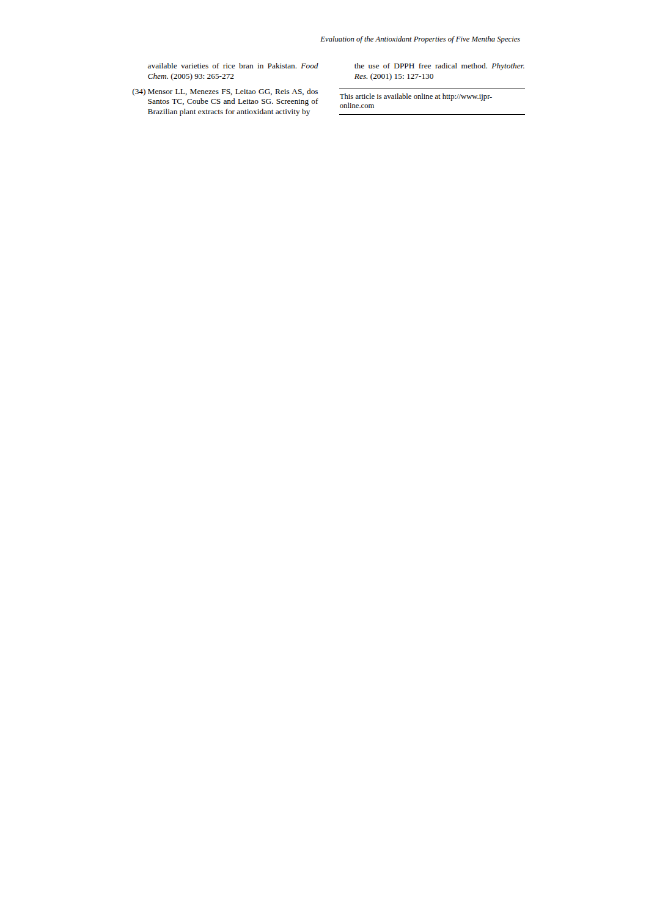Evaluation of the Antioxidant Properties of Five Mentha Species
available varieties of rice bran in Pakistan. Food Chem. (2005) 93: 265-272
(34) Mensor LL, Menezes FS, Leitao GG, Reis AS, dos Santos TC, Coube CS and Leitao SG. Screening of Brazilian plant extracts for antioxidant activity by
the use of DPPH free radical method. Phytother. Res. (2001) 15: 127-130
This article is available online at http://www.ijpr-online.com